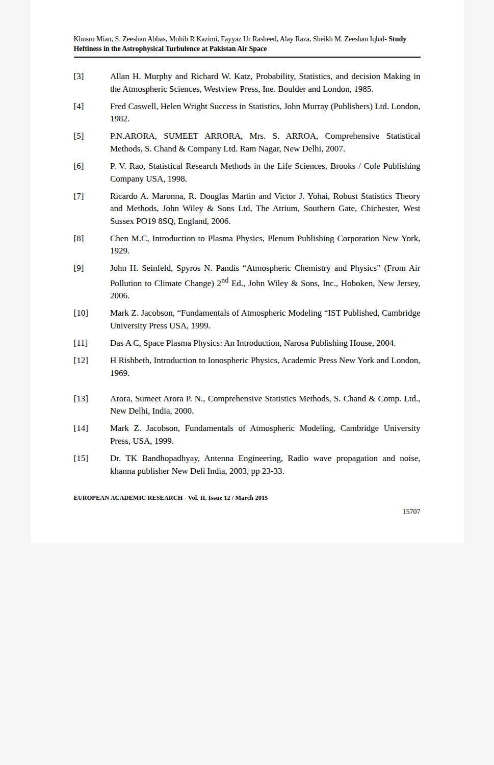Khusro Mian, S. Zeeshan Abbas, Mohib R Kazimi, Fayyaz Ur Rasheed, Alay Raza, Sheikh M. Zeeshan Iqbal- Study Heftiness in the Astrophysical Turbulence at Pakistan Air Space
[3] Allan H. Murphy and Richard W. Katz, Probability, Statistics, and decision Making in the Atmospheric Sciences, Westview Press, Ine. Boulder and London, 1985.
[4] Fred Caswell, Helen Wright Success in Statistics, John Murray (Publishers) Ltd. London, 1982.
[5] P.N.ARORA, SUMEET ARRORA, Mrs. S. ARROA, Comprehensive Statistical Methods, S. Chand & Company Ltd. Ram Nagar, New Delhi, 2007.
[6] P. V. Rao, Statistical Research Methods in the Life Sciences, Brooks / Cole Publishing Company USA, 1998.
[7] Ricardo A. Maronna, R. Douglas Martin and Victor J. Yohai, Robust Statistics Theory and Methods, John Wiley & Sons Ltd, The Atrium, Southern Gate, Chichester, West Sussex PO19 8SQ, England, 2006.
[8] Chen M.C, Introduction to Plasma Physics, Plenum Publishing Corporation New York, 1929.
[9] John H. Seinfeld, Spyros N. Pandis “Atmospheric Chemistry and Physics” (From Air Pollution to Climate Change) 2nd Ed., John Wiley & Sons, Inc., Hoboken, New Jersey, 2006.
[10] Mark Z. Jacobson, “Fundamentals of Atmospheric Modeling “IST Published, Cambridge University Press USA, 1999.
[11] Das A C, Space Plasma Physics: An Introduction, Narosa Publishing House, 2004.
[12] H Rishbeth, Introduction to Ionospheric Physics, Academic Press New York and London, 1969.
[13] Arora, Sumeet Arora P. N., Comprehensive Statistics Methods, S. Chand & Comp. Ltd., New Delhi, India, 2000.
[14] Mark Z. Jacobson, Fundamentals of Atmospheric Modeling, Cambridge University Press, USA, 1999.
[15] Dr. TK Bandhopadhyay, Antenna Engineering, Radio wave propagation and noise, khanna publisher New Deli India, 2003, pp 23-33.
EUROPEAN ACADEMIC RESEARCH - Vol. II, Issue 12 / March 2015 15707